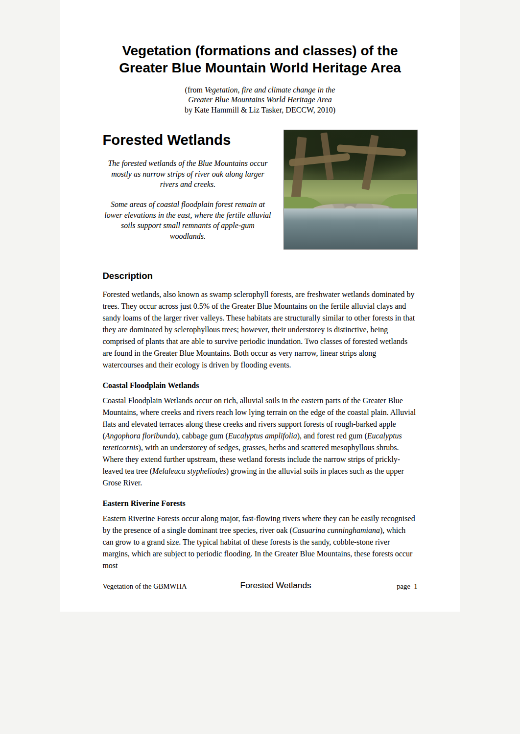Vegetation (formations and classes) of the
Greater Blue Mountain World Heritage Area
(from Vegetation, fire and climate change in the
Greater Blue Mountains World Heritage Area
by Kate Hammill & Liz Tasker, DECCW, 2010)
Forested Wetlands
The forested wetlands of the Blue Mountains occur mostly as narrow strips of river oak along larger rivers and creeks.
Some areas of coastal floodplain forest remain at lower elevations in the east, where the fertile alluvial soils support small remnants of apple-gum woodlands.
Description
Forested wetlands, also known as swamp sclerophyll forests, are freshwater wetlands dominated by trees. They occur across just 0.5% of the Greater Blue Mountains on the fertile alluvial clays and sandy loams of the larger river valleys. These habitats are structurally similar to other forests in that they are dominated by sclerophyllous trees; however, their understorey is distinctive, being comprised of plants that are able to survive periodic inundation. Two classes of forested wetlands are found in the Greater Blue Mountains. Both occur as very narrow, linear strips along watercourses and their ecology is driven by flooding events.
Coastal Floodplain Wetlands
Coastal Floodplain Wetlands occur on rich, alluvial soils in the eastern parts of the Greater Blue Mountains, where creeks and rivers reach low lying terrain on the edge of the coastal plain. Alluvial flats and elevated terraces along these creeks and rivers support forests of rough-barked apple (Angophora floribunda), cabbage gum (Eucalyptus amplifolia), and forest red gum (Eucalyptus tereticornis), with an understorey of sedges, grasses, herbs and scattered mesophyllous shrubs. Where they extend further upstream, these wetland forests include the narrow strips of prickly-leaved tea tree (Melaleuca stypheliodes) growing in the alluvial soils in places such as the upper Grose River.
Eastern Riverine Forests
Eastern Riverine Forests occur along major, fast-flowing rivers where they can be easily recognised by the presence of a single dominant tree species, river oak (Casuarina cunninghamiana), which can grow to a grand size. The typical habitat of these forests is the sandy, cobble-stone river margins, which are subject to periodic flooding. In the Greater Blue Mountains, these forests occur most
| Vegetation of the GBMWHA | Forested Wetlands | page 1 |